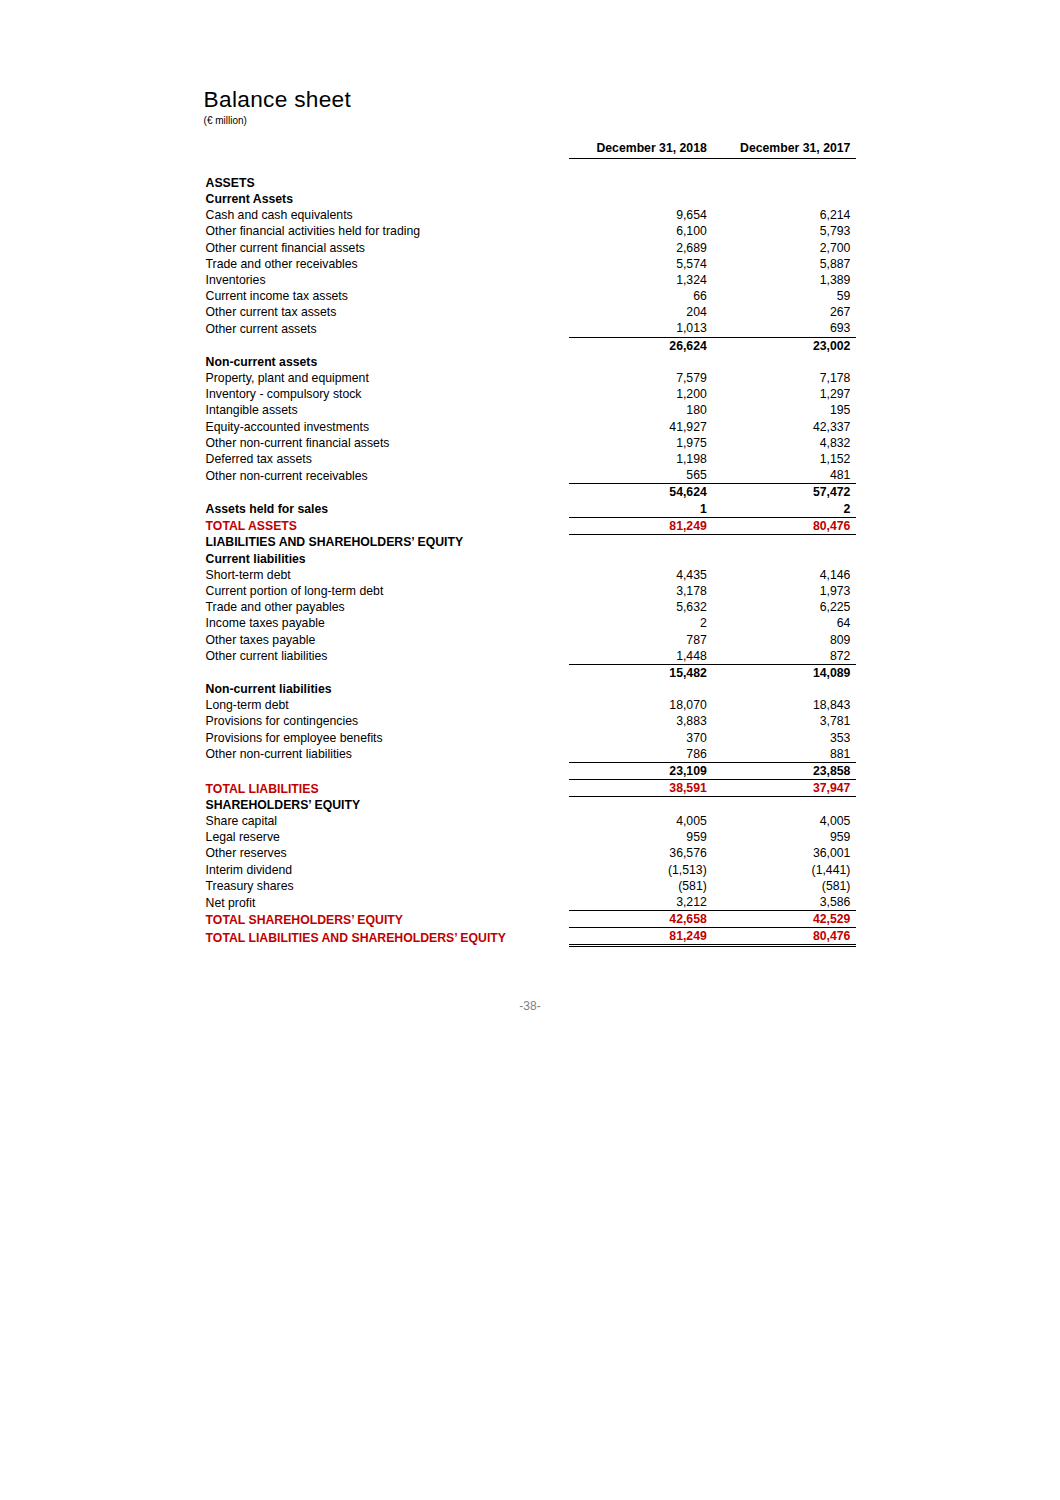Balance sheet
(€ million)
| | December 31, 2018 | December 31, 2017 |
| --- | --- | --- |
| ASSETS | | |
| Current Assets | | |
| Cash and cash equivalents | 9,654 | 6,214 |
| Other financial activities held for trading | 6,100 | 5,793 |
| Other current financial assets | 2,689 | 2,700 |
| Trade and other receivables | 5,574 | 5,887 |
| Inventories | 1,324 | 1,389 |
| Current income tax assets | 66 | 59 |
| Other current tax assets | 204 | 267 |
| Other current assets | 1,013 | 693 |
| | 26,624 | 23,002 |
| Non-current assets | | |
| Property, plant and equipment | 7,579 | 7,178 |
| Inventory - compulsory stock | 1,200 | 1,297 |
| Intangible assets | 180 | 195 |
| Equity-accounted investments | 41,927 | 42,337 |
| Other non-current financial assets | 1,975 | 4,832 |
| Deferred tax assets | 1,198 | 1,152 |
| Other non-current receivables | 565 | 481 |
| | 54,624 | 57,472 |
| Assets held for sales | 1 | 2 |
| TOTAL ASSETS | 81,249 | 80,476 |
| LIABILITIES AND SHAREHOLDERS’ EQUITY | | |
| Current liabilities | | |
| Short-term debt | 4,435 | 4,146 |
| Current portion of long-term debt | 3,178 | 1,973 |
| Trade and other payables | 5,632 | 6,225 |
| Income taxes payable | 2 | 64 |
| Other taxes payable | 787 | 809 |
| Other current liabilities | 1,448 | 872 |
| | 15,482 | 14,089 |
| Non-current liabilities | | |
| Long-term debt | 18,070 | 18,843 |
| Provisions for contingencies | 3,883 | 3,781 |
| Provisions for employee benefits | 370 | 353 |
| Other non-current liabilities | 786 | 881 |
| | 23,109 | 23,858 |
| TOTAL LIABILITIES | 38,591 | 37,947 |
| SHAREHOLDERS’ EQUITY | | |
| Share capital | 4,005 | 4,005 |
| Legal reserve | 959 | 959 |
| Other reserves | 36,576 | 36,001 |
| Interim dividend | (1,513) | (1,441) |
| Treasury shares | (581) | (581) |
| Net profit | 3,212 | 3,586 |
| TOTAL SHAREHOLDERS’ EQUITY | 42,658 | 42,529 |
| TOTAL LIABILITIES AND SHAREHOLDERS’ EQUITY | 81,249 | 80,476 |
-38-